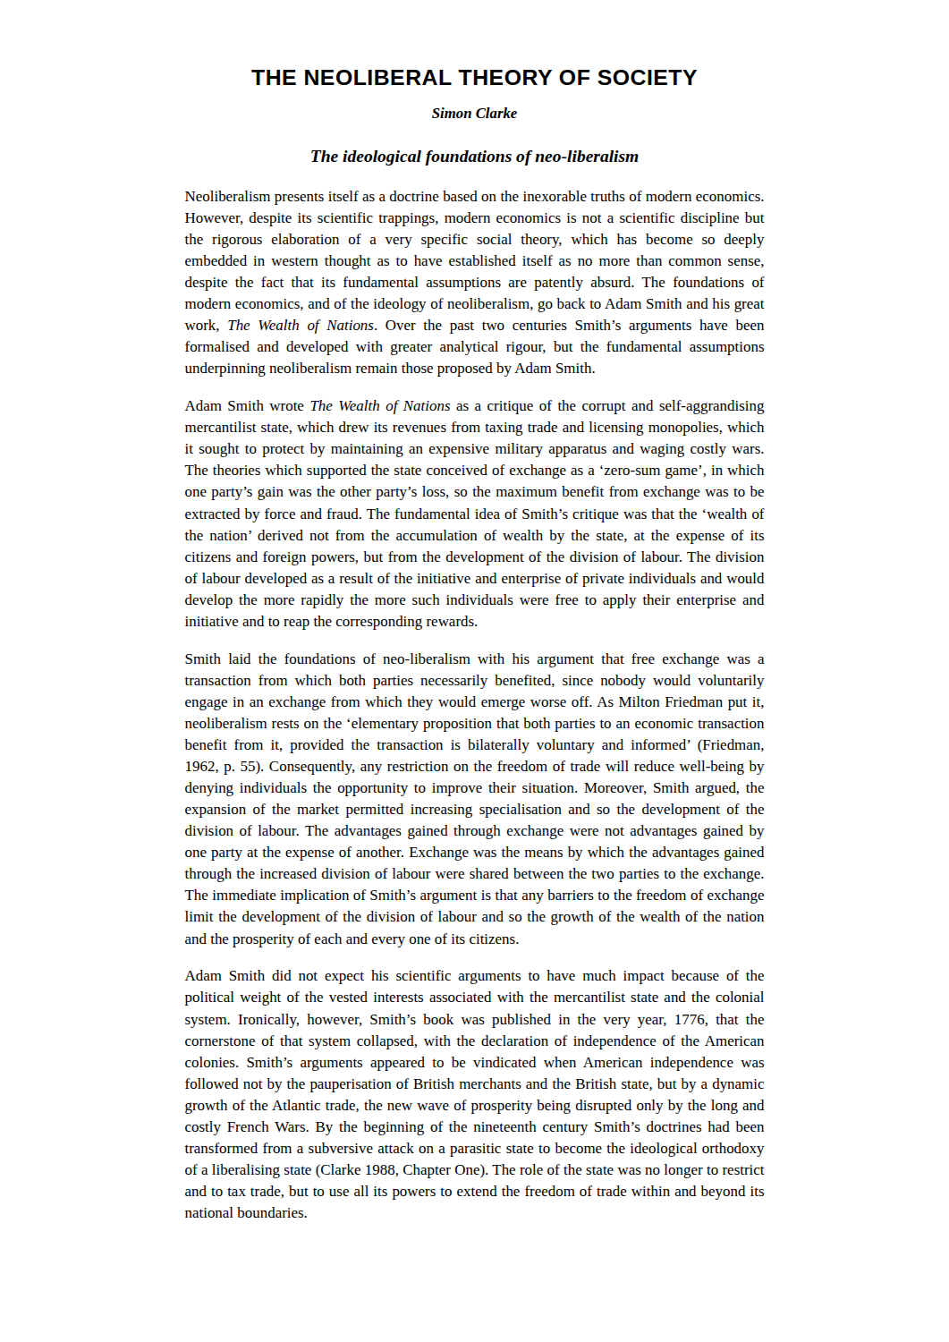THE NEOLIBERAL THEORY OF SOCIETY
Simon Clarke
The ideological foundations of neo-liberalism
Neoliberalism presents itself as a doctrine based on the inexorable truths of modern economics. However, despite its scientific trappings, modern economics is not a scientific discipline but the rigorous elaboration of a very specific social theory, which has become so deeply embedded in western thought as to have established itself as no more than common sense, despite the fact that its fundamental assumptions are patently absurd. The foundations of modern economics, and of the ideology of neoliberalism, go back to Adam Smith and his great work, The Wealth of Nations. Over the past two centuries Smith’s arguments have been formalised and developed with greater analytical rigour, but the fundamental assumptions underpinning neoliberalism remain those proposed by Adam Smith.
Adam Smith wrote The Wealth of Nations as a critique of the corrupt and self-aggrandising mercantilist state, which drew its revenues from taxing trade and licensing monopolies, which it sought to protect by maintaining an expensive military apparatus and waging costly wars. The theories which supported the state conceived of exchange as a ‘zero-sum game’, in which one party’s gain was the other party’s loss, so the maximum benefit from exchange was to be extracted by force and fraud. The fundamental idea of Smith’s critique was that the ‘wealth of the nation’ derived not from the accumulation of wealth by the state, at the expense of its citizens and foreign powers, but from the development of the division of labour. The division of labour developed as a result of the initiative and enterprise of private individuals and would develop the more rapidly the more such individuals were free to apply their enterprise and initiative and to reap the corresponding rewards.
Smith laid the foundations of neo-liberalism with his argument that free exchange was a transaction from which both parties necessarily benefited, since nobody would voluntarily engage in an exchange from which they would emerge worse off. As Milton Friedman put it, neoliberalism rests on the ‘elementary proposition that both parties to an economic transaction benefit from it, provided the transaction is bilaterally voluntary and informed’ (Friedman, 1962, p. 55). Consequently, any restriction on the freedom of trade will reduce well-being by denying individuals the opportunity to improve their situation. Moreover, Smith argued, the expansion of the market permitted increasing specialisation and so the development of the division of labour. The advantages gained through exchange were not advantages gained by one party at the expense of another. Exchange was the means by which the advantages gained through the increased division of labour were shared between the two parties to the exchange. The immediate implication of Smith’s argument is that any barriers to the freedom of exchange limit the development of the division of labour and so the growth of the wealth of the nation and the prosperity of each and every one of its citizens.
Adam Smith did not expect his scientific arguments to have much impact because of the political weight of the vested interests associated with the mercantilist state and the colonial system. Ironically, however, Smith’s book was published in the very year, 1776, that the cornerstone of that system collapsed, with the declaration of independence of the American colonies. Smith’s arguments appeared to be vindicated when American independence was followed not by the pauperisation of British merchants and the British state, but by a dynamic growth of the Atlantic trade, the new wave of prosperity being disrupted only by the long and costly French Wars. By the beginning of the nineteenth century Smith’s doctrines had been transformed from a subversive attack on a parasitic state to become the ideological orthodoxy of a liberalising state (Clarke 1988, Chapter One). The role of the state was no longer to restrict and to tax trade, but to use all its powers to extend the freedom of trade within and beyond its national boundaries.